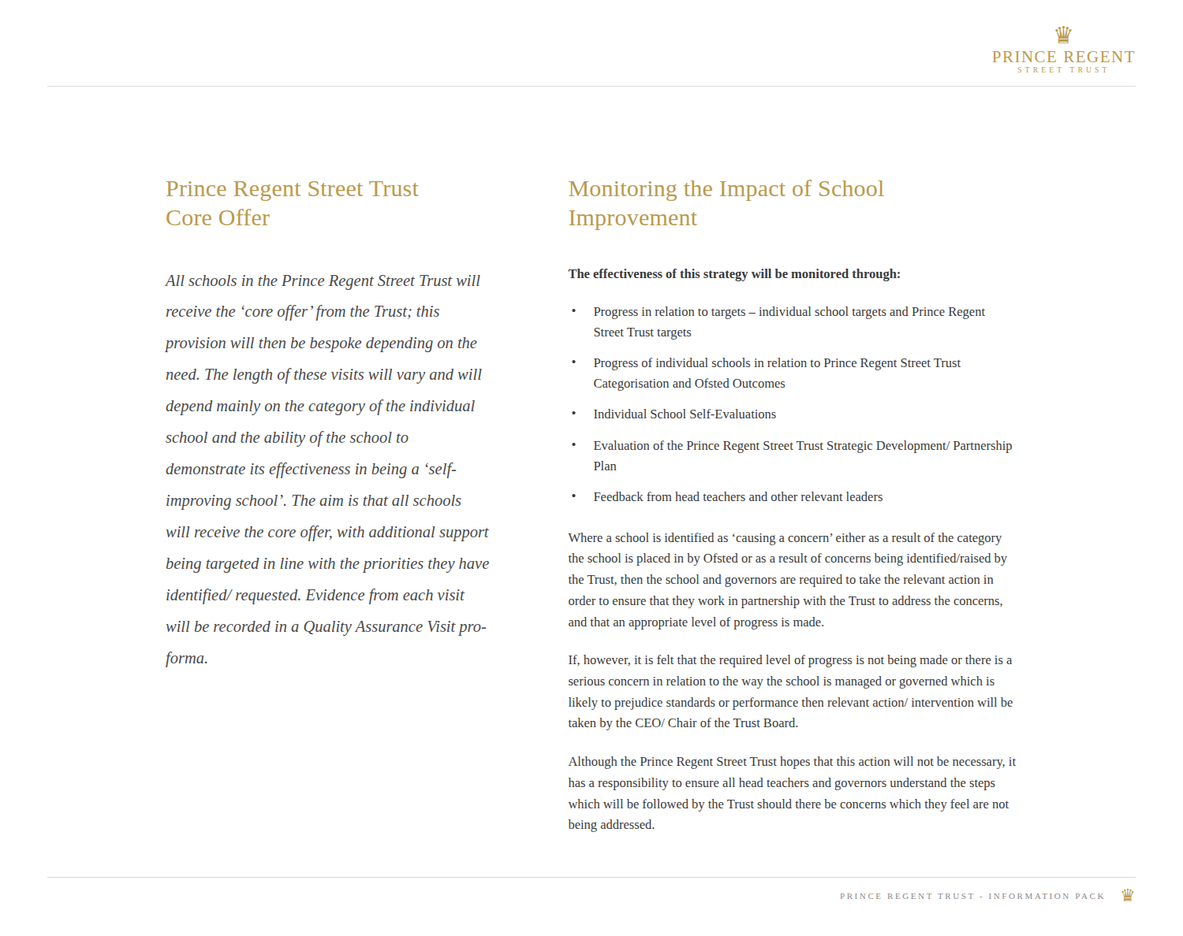♛ PRINCE REGENT STREET TRUST
Prince Regent Street Trust
Core Offer
All schools in the Prince Regent Street Trust will receive the ‘core offer’ from the Trust; this provision will then be bespoke depending on the need. The length of these visits will vary and will depend mainly on the category of the individual school and the ability of the school to demonstrate its effectiveness in being a ‘self-improving school’. The aim is that all schools will receive the core offer, with additional support being targeted in line with the priorities they have identified/ requested. Evidence from each visit will be recorded in a Quality Assurance Visit pro-forma.
Monitoring the Impact of School Improvement
The effectiveness of this strategy will be monitored through:
Progress in relation to targets – individual school targets and Prince Regent Street Trust targets
Progress of individual schools in relation to Prince Regent Street Trust Categorisation and Ofsted Outcomes
Individual School Self-Evaluations
Evaluation of the Prince Regent Street Trust Strategic Development/ Partnership Plan
Feedback from head teachers and other relevant leaders
Where a school is identified as ‘causing a concern’ either as a result of the category the school is placed in by Ofsted or as a result of concerns being identified/raised by the Trust, then the school and governors are required to take the relevant action in order to ensure that they work in partnership with the Trust to address the concerns, and that an appropriate level of progress is made.
If, however, it is felt that the required level of progress is not being made or there is a serious concern in relation to the way the school is managed or governed which is likely to prejudice standards or performance then relevant action/ intervention will be taken by the CEO/ Chair of the Trust Board.
Although the Prince Regent Street Trust hopes that this action will not be necessary, it has a responsibility to ensure all head teachers and governors understand the steps which will be followed by the Trust should there be concerns which they feel are not being addressed.
PRINCE REGENT TRUST - INFORMATION PACK ♛